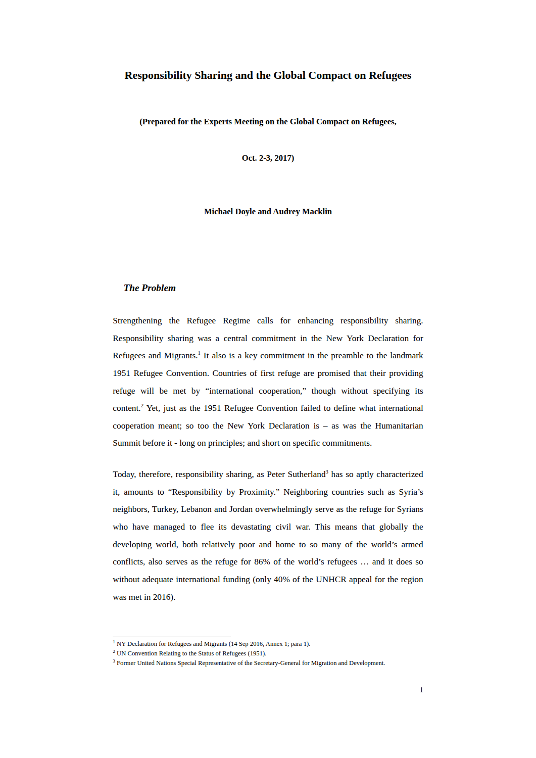Responsibility Sharing and the Global Compact on Refugees
(Prepared for the Experts Meeting on the Global Compact on Refugees,
Oct. 2-3, 2017)
Michael Doyle and Audrey Macklin
The Problem
Strengthening the Refugee Regime calls for enhancing responsibility sharing. Responsibility sharing was a central commitment in the New York Declaration for Refugees and Migrants.1 It also is a key commitment in the preamble to the landmark 1951 Refugee Convention. Countries of first refuge are promised that their providing refuge will be met by “international cooperation,” though without specifying its content.2 Yet, just as the 1951 Refugee Convention failed to define what international cooperation meant; so too the New York Declaration is – as was the Humanitarian Summit before it - long on principles; and short on specific commitments.
Today, therefore, responsibility sharing, as Peter Sutherland3 has so aptly characterized it, amounts to “Responsibility by Proximity.” Neighboring countries such as Syria’s neighbors, Turkey, Lebanon and Jordan overwhelmingly serve as the refuge for Syrians who have managed to flee its devastating civil war. This means that globally the developing world, both relatively poor and home to so many of the world’s armed conflicts, also serves as the refuge for 86% of the world’s refugees … and it does so without adequate international funding (only 40% of the UNHCR appeal for the region was met in 2016).
1 NY Declaration for Refugees and Migrants (14 Sep 2016, Annex 1; para 1).
2 UN Convention Relating to the Status of Refugees (1951).
3 Former United Nations Special Representative of the Secretary-General for Migration and Development.
1